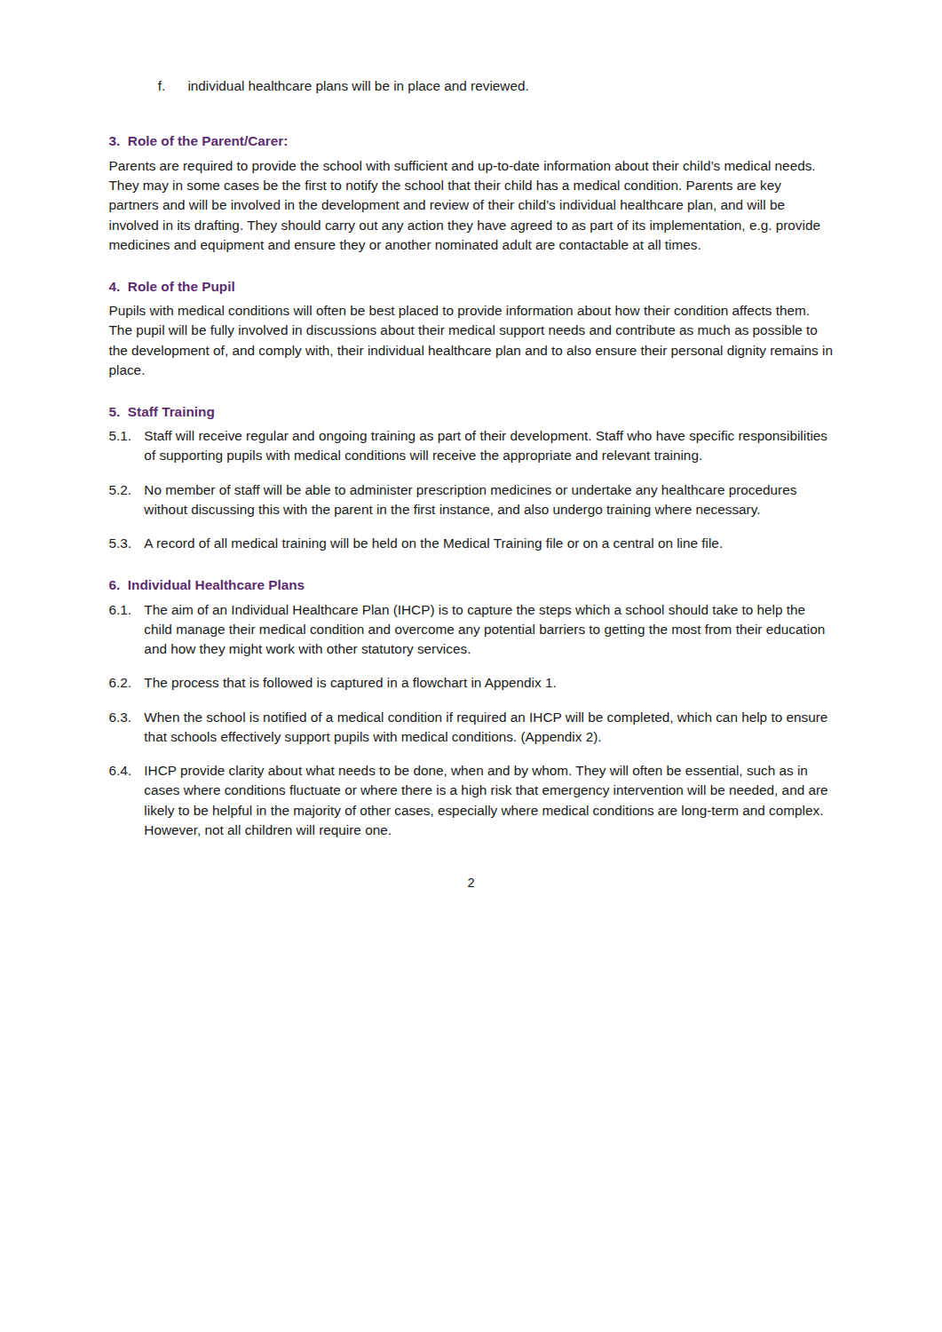f. individual healthcare plans will be in place and reviewed.
3. Role of the Parent/Carer:
Parents are required to provide the school with sufficient and up-to-date information about their child’s medical needs. They may in some cases be the first to notify the school that their child has a medical condition. Parents are key partners and will be involved in the development and review of their child’s individual healthcare plan, and will be involved in its drafting. They should carry out any action they have agreed to as part of its implementation, e.g. provide medicines and equipment and ensure they or another nominated adult are contactable at all times.
4. Role of the Pupil
Pupils with medical conditions will often be best placed to provide information about how their condition affects them. The pupil will be fully involved in discussions about their medical support needs and contribute as much as possible to the development of, and comply with, their individual healthcare plan and to also ensure their personal dignity remains in place.
5. Staff Training
5.1. Staff will receive regular and ongoing training as part of their development. Staff who have specific responsibilities of supporting pupils with medical conditions will receive the appropriate and relevant training.
5.2. No member of staff will be able to administer prescription medicines or undertake any healthcare procedures without discussing this with the parent in the first instance, and also undergo training where necessary.
5.3. A record of all medical training will be held on the Medical Training file or on a central on line file.
6. Individual Healthcare Plans
6.1. The aim of an Individual Healthcare Plan (IHCP) is to capture the steps which a school should take to help the child manage their medical condition and overcome any potential barriers to getting the most from their education and how they might work with other statutory services.
6.2. The process that is followed is captured in a flowchart in Appendix 1.
6.3. When the school is notified of a medical condition if required an IHCP will be completed, which can help to ensure that schools effectively support pupils with medical conditions. (Appendix 2).
6.4. IHCP provide clarity about what needs to be done, when and by whom. They will often be essential, such as in cases where conditions fluctuate or where there is a high risk that emergency intervention will be needed, and are likely to be helpful in the majority of other cases, especially where medical conditions are long-term and complex. However, not all children will require one.
2